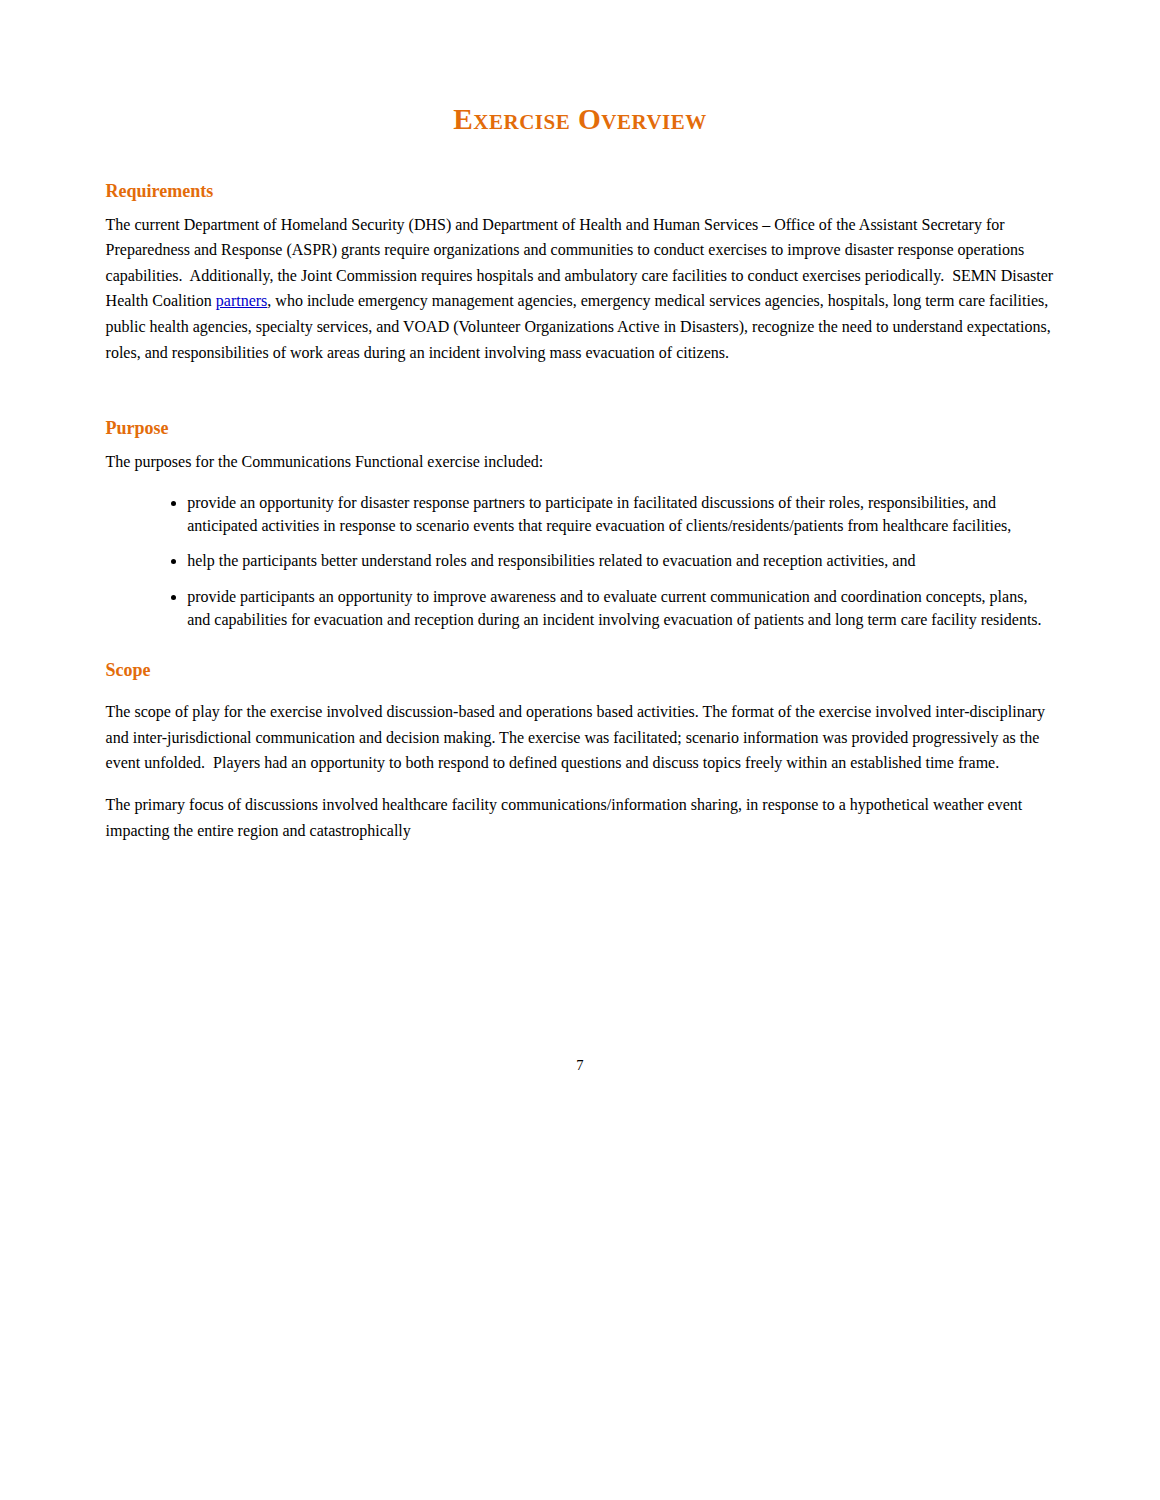Exercise Overview
Requirements
The current Department of Homeland Security (DHS) and Department of Health and Human Services – Office of the Assistant Secretary for Preparedness and Response (ASPR) grants require organizations and communities to conduct exercises to improve disaster response operations capabilities. Additionally, the Joint Commission requires hospitals and ambulatory care facilities to conduct exercises periodically. SEMN Disaster Health Coalition partners, who include emergency management agencies, emergency medical services agencies, hospitals, long term care facilities, public health agencies, specialty services, and VOAD (Volunteer Organizations Active in Disasters), recognize the need to understand expectations, roles, and responsibilities of work areas during an incident involving mass evacuation of citizens.
Purpose
The purposes for the Communications Functional exercise included:
provide an opportunity for disaster response partners to participate in facilitated discussions of their roles, responsibilities, and anticipated activities in response to scenario events that require evacuation of clients/residents/patients from healthcare facilities,
help the participants better understand roles and responsibilities related to evacuation and reception activities, and
provide participants an opportunity to improve awareness and to evaluate current communication and coordination concepts, plans, and capabilities for evacuation and reception during an incident involving evacuation of patients and long term care facility residents.
Scope
The scope of play for the exercise involved discussion-based and operations based activities. The format of the exercise involved inter-disciplinary and inter-jurisdictional communication and decision making. The exercise was facilitated; scenario information was provided progressively as the event unfolded. Players had an opportunity to both respond to defined questions and discuss topics freely within an established time frame.
The primary focus of discussions involved healthcare facility communications/information sharing, in response to a hypothetical weather event impacting the entire region and catastrophically
7